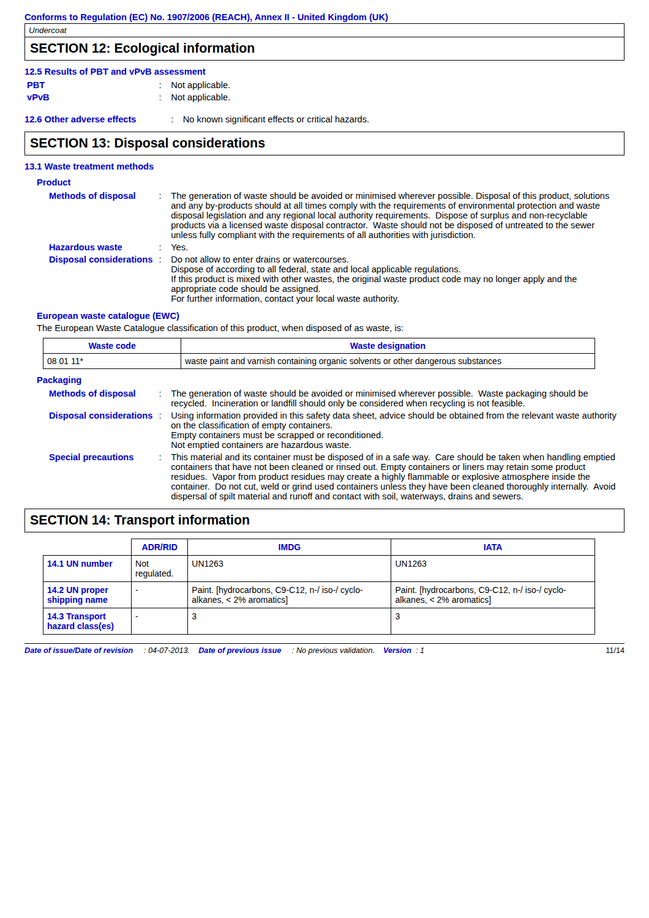Conforms to Regulation (EC) No. 1907/2006 (REACH), Annex II - United Kingdom (UK)
Undercoat
SECTION 12: Ecological information
12.5 Results of PBT and vPvB assessment
| PBT | : | Not applicable. |
| vPvB | : | Not applicable. |
| 12.6 Other adverse effects | : | No known significant effects or critical hazards. |
SECTION 13: Disposal considerations
13.1 Waste treatment methods
Product
| Methods of disposal | : | The generation of waste should be avoided or minimised wherever possible. Disposal of this product, solutions and any by-products should at all times comply with the requirements of environmental protection and waste disposal legislation and any regional local authority requirements. Dispose of surplus and non-recyclable products via a licensed waste disposal contractor. Waste should not be disposed of untreated to the sewer unless fully compliant with the requirements of all authorities with jurisdiction. |
| Hazardous waste | : | Yes. |
| Disposal considerations | : | Do not allow to enter drains or watercourses. Dispose of according to all federal, state and local applicable regulations. If this product is mixed with other wastes, the original waste product code may no longer apply and the appropriate code should be assigned. For further information, contact your local waste authority. |
European waste catalogue (EWC)
The European Waste Catalogue classification of this product, when disposed of as waste, is:
| Waste code | Waste designation |
| --- | --- |
| 08 01 11* | waste paint and varnish containing organic solvents or other dangerous substances |
Packaging
| Methods of disposal | : | The generation of waste should be avoided or minimised wherever possible. Waste packaging should be recycled. Incineration or landfill should only be considered when recycling is not feasible. |
| Disposal considerations | : | Using information provided in this safety data sheet, advice should be obtained from the relevant waste authority on the classification of empty containers. Empty containers must be scrapped or reconditioned. Not emptied containers are hazardous waste. |
| Special precautions | : | This material and its container must be disposed of in a safe way. Care should be taken when handling emptied containers that have not been cleaned or rinsed out. Empty containers or liners may retain some product residues. Vapor from product residues may create a highly flammable or explosive atmosphere inside the container. Do not cut, weld or grind used containers unless they have been cleaned thoroughly internally. Avoid dispersal of spilt material and runoff and contact with soil, waterways, drains and sewers. |
SECTION 14: Transport information
| | ADR/RID | IMDG | IATA |
| --- | --- | --- | --- |
| 14.1 UN number | Not regulated. | UN1263 | UN1263 |
| 14.2 UN proper shipping name | - | Paint. [hydrocarbons, C9-C12, n-/ iso-/ cyclo-alkanes, < 2% aromatics] | Paint. [hydrocarbons, C9-C12, n-/ iso-/ cyclo-alkanes, < 2% aromatics] |
| 14.3 Transport hazard class(es) | - | 3 | 3 |
Date of issue/Date of revision : 04-07-2013. Date of previous issue : No previous validation. Version : 1
11/14